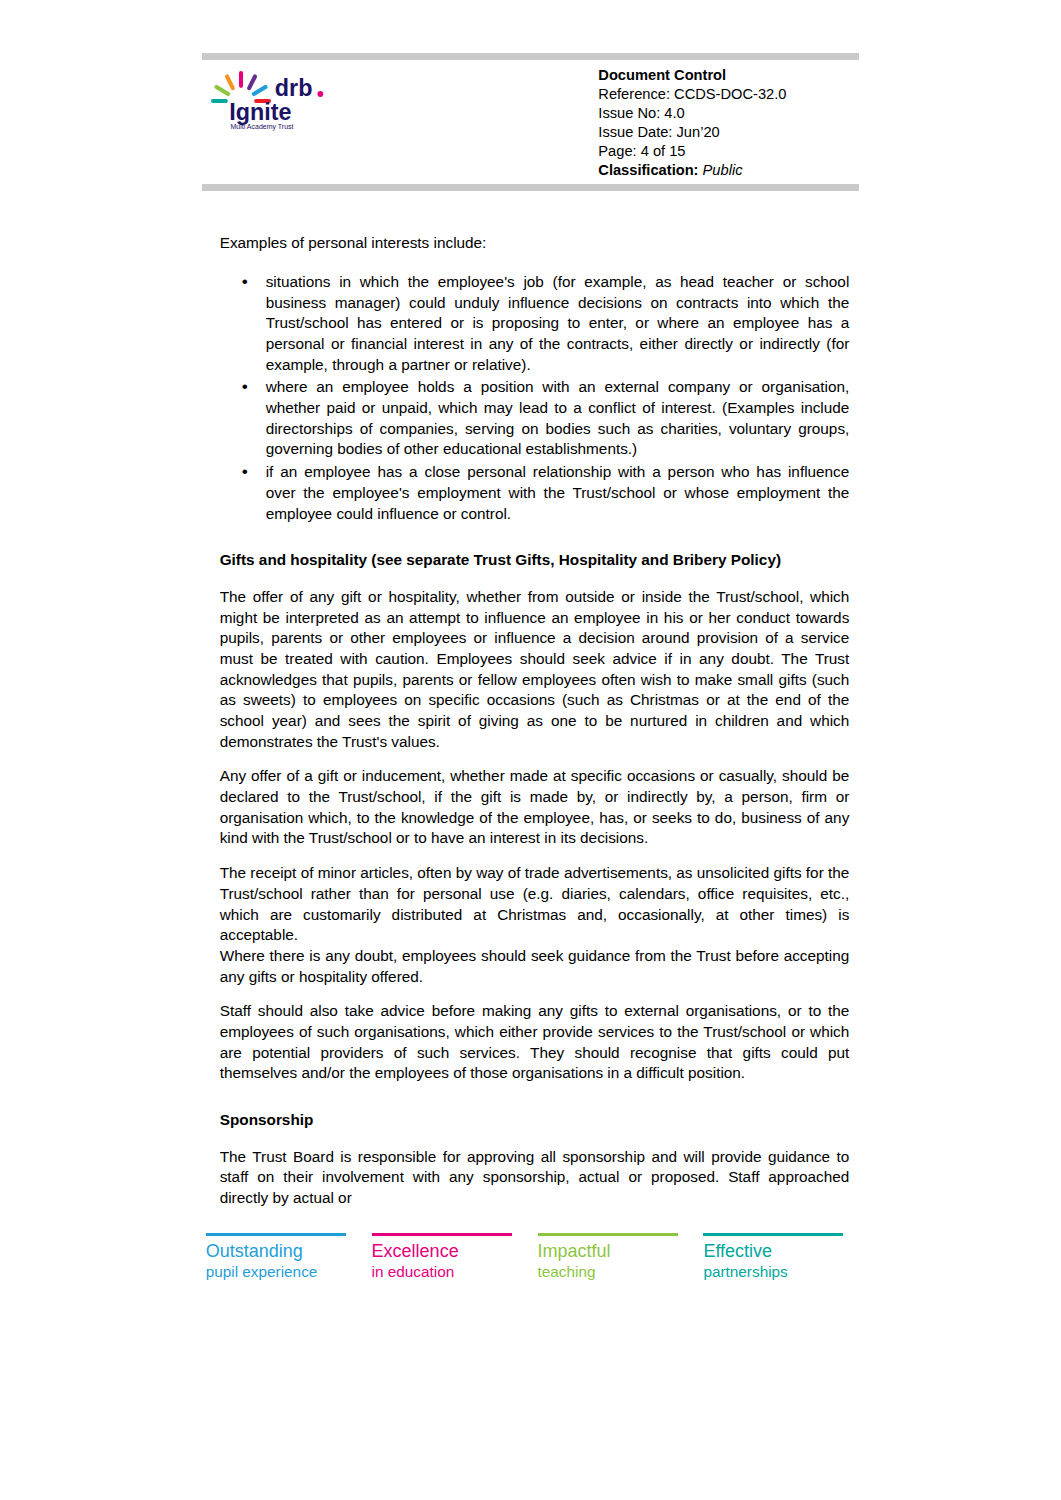drb Ignite Multi Academy Trust
Document Control
Reference: CCDS-DOC-32.0
Issue No: 4.0
Issue Date: Jun’20
Page: 4 of 15
Classification: Public
Examples of personal interests include:
situations in which the employee's job (for example, as head teacher or school business manager) could unduly influence decisions on contracts into which the Trust/school has entered or is proposing to enter, or where an employee has a personal or financial interest in any of the contracts, either directly or indirectly (for example, through a partner or relative).
where an employee holds a position with an external company or organisation, whether paid or unpaid, which may lead to a conflict of interest. (Examples include directorships of companies, serving on bodies such as charities, voluntary groups, governing bodies of other educational establishments.)
if an employee has a close personal relationship with a person who has influence over the employee's employment with the Trust/school or whose employment the employee could influence or control.
Gifts and hospitality (see separate Trust Gifts, Hospitality and Bribery Policy)
The offer of any gift or hospitality, whether from outside or inside the Trust/school, which might be interpreted as an attempt to influence an employee in his or her conduct towards pupils, parents or other employees or influence a decision around provision of a service must be treated with caution. Employees should seek advice if in any doubt. The Trust acknowledges that pupils, parents or fellow employees often wish to make small gifts (such as sweets) to employees on specific occasions (such as Christmas or at the end of the school year) and sees the spirit of giving as one to be nurtured in children and which demonstrates the Trust's values.
Any offer of a gift or inducement, whether made at specific occasions or casually, should be declared to the Trust/school, if the gift is made by, or indirectly by, a person, firm or organisation which, to the knowledge of the employee, has, or seeks to do, business of any kind with the Trust/school or to have an interest in its decisions.
The receipt of minor articles, often by way of trade advertisements, as unsolicited gifts for the Trust/school rather than for personal use (e.g. diaries, calendars, office requisites, etc., which are customarily distributed at Christmas and, occasionally, at other times) is acceptable.
Where there is any doubt, employees should seek guidance from the Trust before accepting any gifts or hospitality offered.
Staff should also take advice before making any gifts to external organisations, or to the employees of such organisations, which either provide services to the Trust/school or which are potential providers of such services. They should recognise that gifts could put themselves and/or the employees of those organisations in a difficult position.
Sponsorship
The Trust Board is responsible for approving all sponsorship and will provide guidance to staff on their involvement with any sponsorship, actual or proposed. Staff approached directly by actual or
Outstanding
pupil experience
Excellence
in education
Impactful
teaching
Effective
partnerships